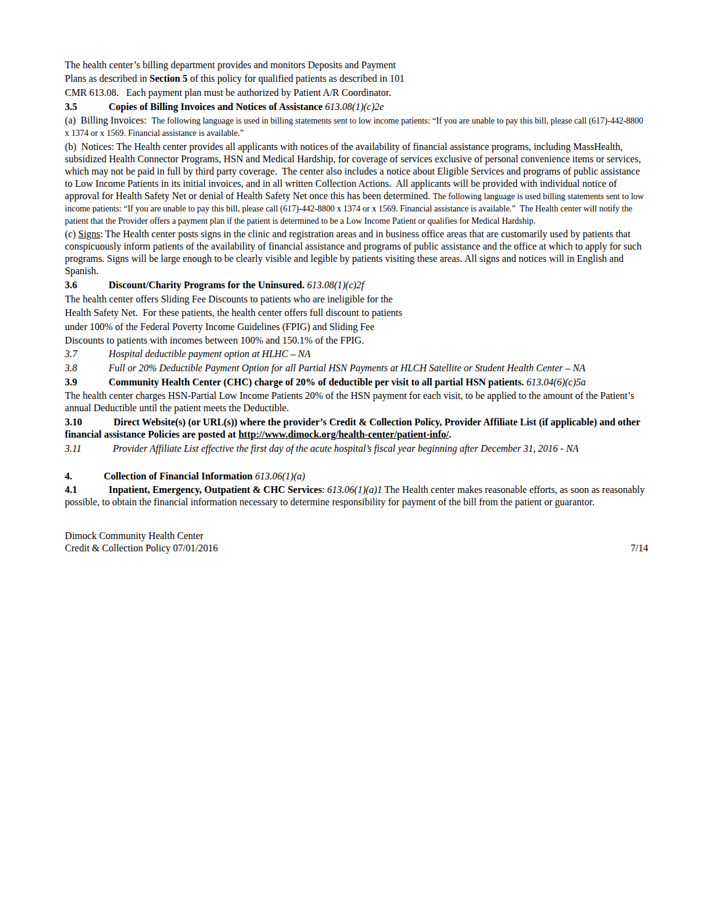The health center’s billing department provides and monitors Deposits and Payment
Plans as described in Section 5 of this policy for qualified patients as described in 101
CMR 613.08. Each payment plan must be authorized by Patient A/R Coordinator.
3.5 Copies of Billing Invoices and Notices of Assistance 613.08(1)(c)2e
(a) Billing Invoices: The following language is used in billing statements sent to low income patients: “If you are unable to pay this bill, please call (617)-442-8800 x 1374 or x 1569. Financial assistance is available.”
(b) Notices: The Health center provides all applicants with notices of the availability of financial assistance programs, including MassHealth, subsidized Health Connector Programs, HSN and Medical Hardship, for coverage of services exclusive of personal convenience items or services, which may not be paid in full by third party coverage. The center also includes a notice about Eligible Services and programs of public assistance to Low Income Patients in its initial invoices, and in all written Collection Actions. All applicants will be provided with individual notice of approval for Health Safety Net or denial of Health Safety Net once this has been determined. The following language is used billing statements sent to low income patients: “If you are unable to pay this bill, please call (617)-442-8800 x 1374 or x 1569. Financial assistance is available.” The Health center will notify the patient that the Provider offers a payment plan if the patient is determined to be a Low Income Patient or qualifies for Medical Hardship.
(c) Signs: The Health center posts signs in the clinic and registration areas and in business office areas that are customarily used by patients that conspicuously inform patients of the availability of financial assistance and programs of public assistance and the office at which to apply for such programs. Signs will be large enough to be clearly visible and legible by patients visiting these areas. All signs and notices will in English and Spanish.
3.6 Discount/Charity Programs for the Uninsured. 613.08(1)(c)2f
The health center offers Sliding Fee Discounts to patients who are ineligible for the
Health Safety Net. For these patients, the health center offers full discount to patients
under 100% of the Federal Poverty Income Guidelines (FPIG) and Sliding Fee
Discounts to patients with incomes between 100% and 150.1% of the FPIG.
3.7 Hospital deductible payment option at HLHC – NA
3.8 Full or 20% Deductible Payment Option for all Partial HSN Payments at HLCH Satellite or Student Health Center – NA
3.9 Community Health Center (CHC) charge of 20% of deductible per visit to all partial HSN patients. 613.04(6)(c)5a
The health center charges HSN-Partial Low Income Patients 20% of the HSN payment for each visit, to be applied to the amount of the Patient’s annual Deductible until the patient meets the Deductible.
3.10 Direct Website(s) (or URL(s)) where the provider’s Credit & Collection Policy, Provider Affiliate List (if applicable) and other financial assistance Policies are posted at http://www.dimock.org/health-center/patient-info/.
3.11 Provider Affiliate List effective the first day of the acute hospital’s fiscal year beginning after December 31, 2016 - NA
4. Collection of Financial Information 613.06(1)(a)
4.1 Inpatient, Emergency, Outpatient & CHC Services: 613.06(1)(a)1 The Health center makes reasonable efforts, as soon as reasonably possible, to obtain the financial information necessary to determine responsibility for payment of the bill from the patient or guarantor.
Dimock Community Health Center
Credit & Collection Policy 07/01/2016 7/14